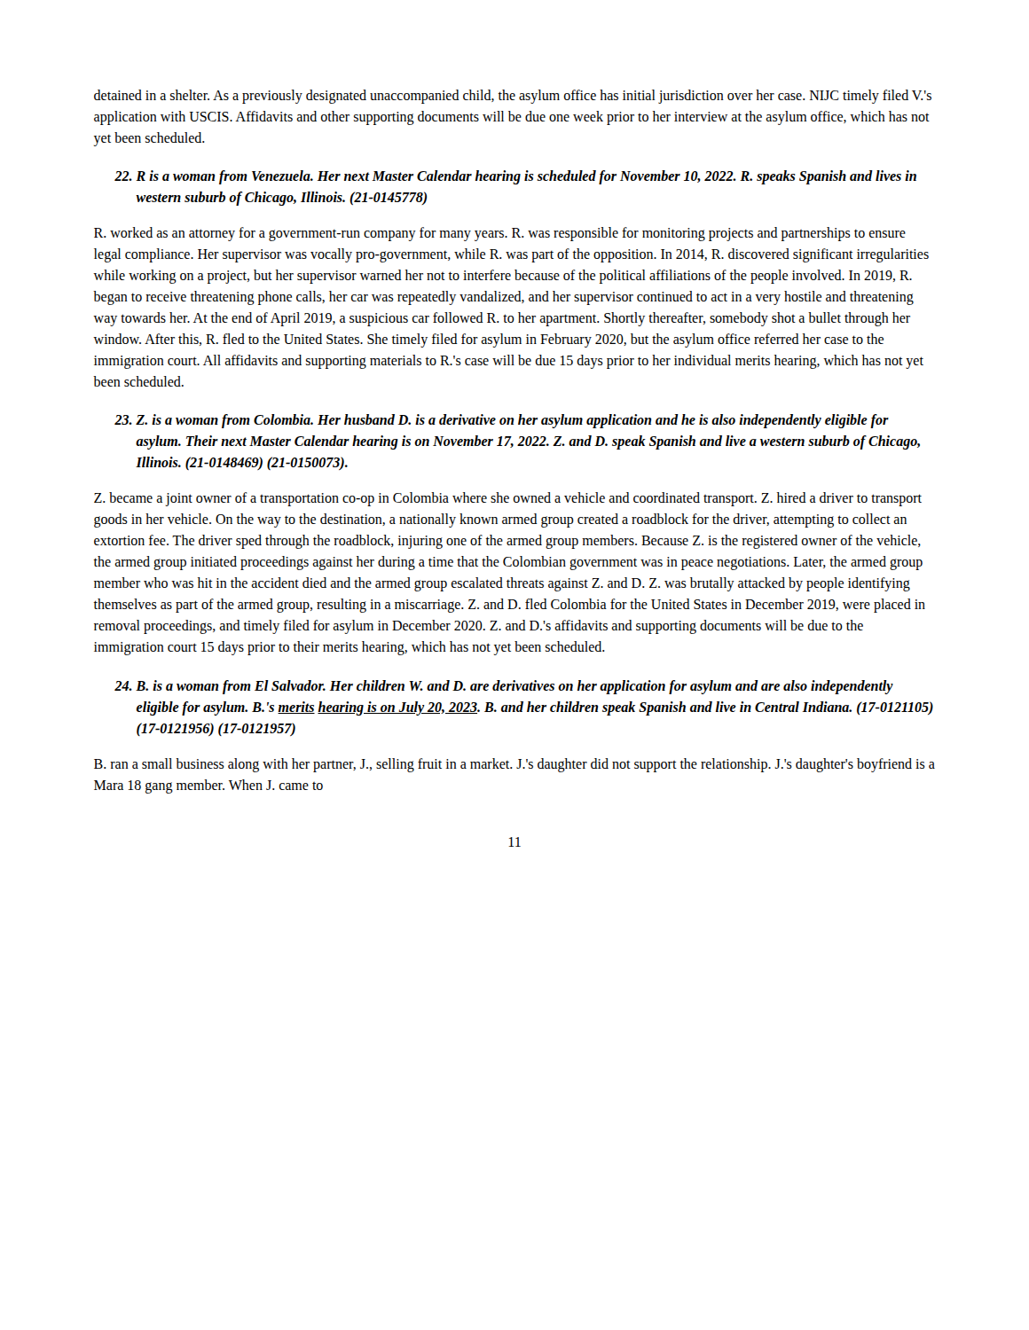detained in a shelter. As a previously designated unaccompanied child, the asylum office has initial jurisdiction over her case. NIJC timely filed V.'s application with USCIS. Affidavits and other supporting documents will be due one week prior to her interview at the asylum office, which has not yet been scheduled.
22. R is a woman from Venezuela. Her next Master Calendar hearing is scheduled for November 10, 2022. R. speaks Spanish and lives in western suburb of Chicago, Illinois. (21-0145778)
R. worked as an attorney for a government-run company for many years. R. was responsible for monitoring projects and partnerships to ensure legal compliance. Her supervisor was vocally pro-government, while R. was part of the opposition. In 2014, R. discovered significant irregularities while working on a project, but her supervisor warned her not to interfere because of the political affiliations of the people involved. In 2019, R. began to receive threatening phone calls, her car was repeatedly vandalized, and her supervisor continued to act in a very hostile and threatening way towards her. At the end of April 2019, a suspicious car followed R. to her apartment. Shortly thereafter, somebody shot a bullet through her window. After this, R. fled to the United States. She timely filed for asylum in February 2020, but the asylum office referred her case to the immigration court. All affidavits and supporting materials to R.'s case will be due 15 days prior to her individual merits hearing, which has not yet been scheduled.
23. Z. is a woman from Colombia. Her husband D. is a derivative on her asylum application and he is also independently eligible for asylum. Their next Master Calendar hearing is on November 17, 2022. Z. and D. speak Spanish and live a western suburb of Chicago, Illinois. (21-0148469) (21-0150073).
Z. became a joint owner of a transportation co-op in Colombia where she owned a vehicle and coordinated transport. Z. hired a driver to transport goods in her vehicle. On the way to the destination, a nationally known armed group created a roadblock for the driver, attempting to collect an extortion fee. The driver sped through the roadblock, injuring one of the armed group members. Because Z. is the registered owner of the vehicle, the armed group initiated proceedings against her during a time that the Colombian government was in peace negotiations. Later, the armed group member who was hit in the accident died and the armed group escalated threats against Z. and D. Z. was brutally attacked by people identifying themselves as part of the armed group, resulting in a miscarriage. Z. and D. fled Colombia for the United States in December 2019, were placed in removal proceedings, and timely filed for asylum in December 2020. Z. and D.'s affidavits and supporting documents will be due to the immigration court 15 days prior to their merits hearing, which has not yet been scheduled.
24. B. is a woman from El Salvador. Her children W. and D. are derivatives on her application for asylum and are also independently eligible for asylum. B.'s merits hearing is on July 20, 2023. B. and her children speak Spanish and live in Central Indiana. (17-0121105) (17-0121956) (17-0121957)
B. ran a small business along with her partner, J., selling fruit in a market. J.'s daughter did not support the relationship. J.'s daughter's boyfriend is a Mara 18 gang member. When J. came to
11